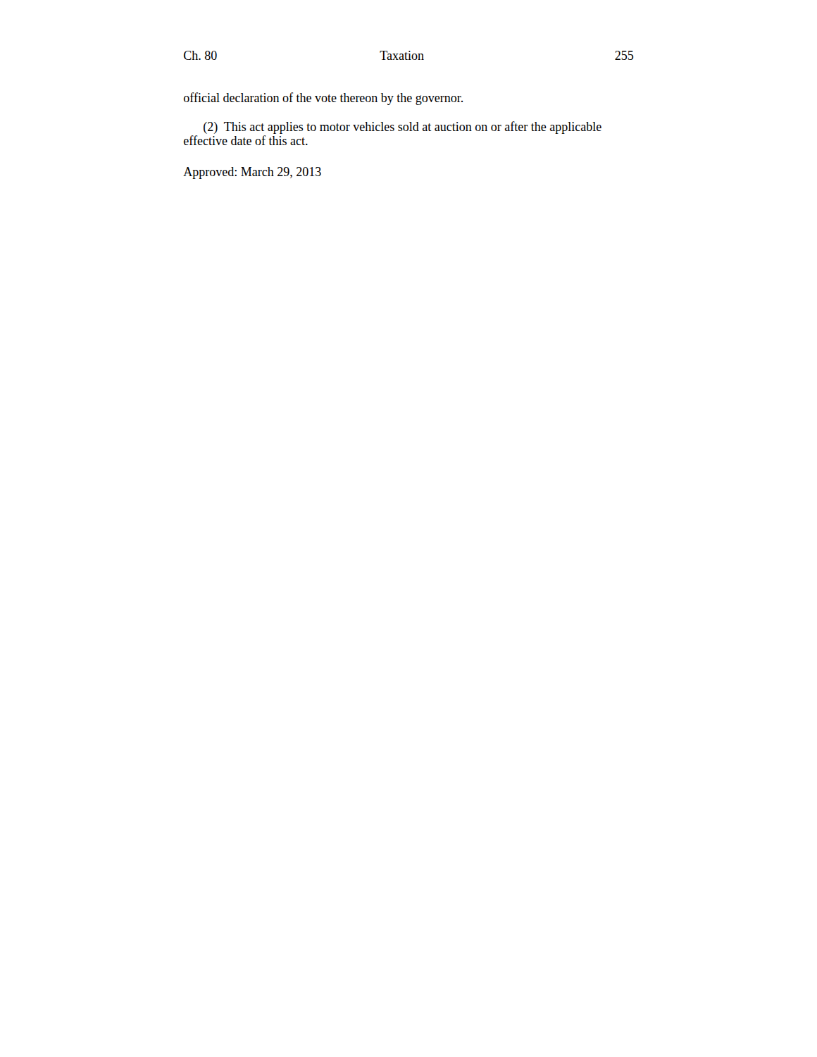Ch. 80 Taxation 255
official declaration of the vote thereon by the governor.
(2) This act applies to motor vehicles sold at auction on or after the applicable effective date of this act.
Approved: March 29, 2013